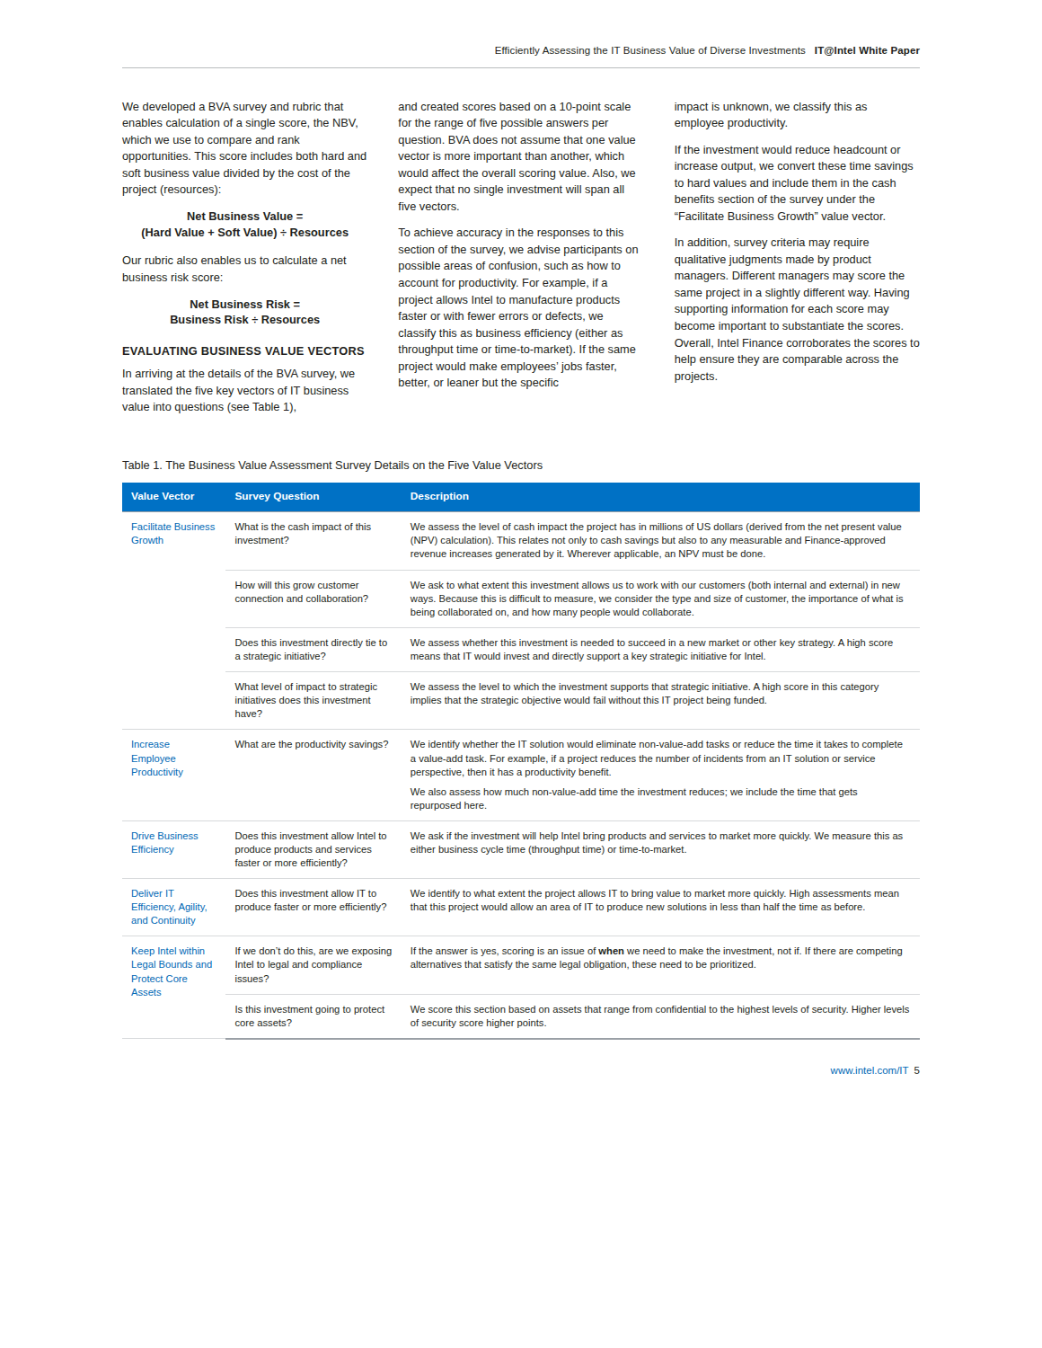Efficiently Assessing the IT Business Value of Diverse Investments IT@Intel White Paper
We developed a BVA survey and rubric that enables calculation of a single score, the NBV, which we use to compare and rank opportunities. This score includes both hard and soft business value divided by the cost of the project (resources):
Net Business Value = (Hard Value + Soft Value) ÷ Resources
Our rubric also enables us to calculate a net business risk score:
Net Business Risk = Business Risk ÷ Resources
Evaluating Business Value Vectors
In arriving at the details of the BVA survey, we translated the five key vectors of IT business value into questions (see Table 1),
and created scores based on a 10-point scale for the range of five possible answers per question. BVA does not assume that one value vector is more important than another, which would affect the overall scoring value. Also, we expect that no single investment will span all five vectors.
To achieve accuracy in the responses to this section of the survey, we advise participants on possible areas of confusion, such as how to account for productivity. For example, if a project allows Intel to manufacture products faster or with fewer errors or defects, we classify this as business efficiency (either as throughput time or time-to-market). If the same project would make employees’ jobs faster, better, or leaner but the specific
impact is unknown, we classify this as employee productivity.
If the investment would reduce headcount or increase output, we convert these time savings to hard values and include them in the cash benefits section of the survey under the “Facilitate Business Growth” value vector.
In addition, survey criteria may require qualitative judgments made by product managers. Different managers may score the same project in a slightly different way. Having supporting information for each score may become important to substantiate the scores. Overall, Intel Finance corroborates the scores to help ensure they are comparable across the projects.
Table 1. The Business Value Assessment Survey Details on the Five Value Vectors
| Value Vector | Survey Question | Description |
| --- | --- | --- |
| Facilitate Business Growth | What is the cash impact of this investment? | We assess the level of cash impact the project has in millions of US dollars (derived from the net present value (NPV) calculation). This relates not only to cash savings but also to any measurable and Finance-approved revenue increases generated by it. Wherever applicable, an NPV must be done. |
| How will this grow customer connection and collaboration? | We ask to what extent this investment allows us to work with our customers (both internal and external) in new ways. Because this is difficult to measure, we consider the type and size of customer, the importance of what is being collaborated on, and how many people would collaborate. |
| Does this investment directly tie to a strategic initiative? | We assess whether this investment is needed to succeed in a new market or other key strategy. A high score means that IT would invest and directly support a key strategic initiative for Intel. |
| What level of impact to strategic initiatives does this investment have? | We assess the level to which the investment supports that strategic initiative. A high score in this category implies that the strategic objective would fail without this IT project being funded. |
| Increase Employee Productivity | What are the productivity savings? | We identify whether the IT solution would eliminate non-value-add tasks or reduce the time it takes to complete a value-add task. For example, if a project reduces the number of incidents from an IT solution or service perspective, then it has a productivity benefit. We also assess how much non-value-add time the investment reduces; we include the time that gets repurposed here. |
| Drive Business Efficiency | Does this investment allow Intel to produce products and services faster or more efficiently? | We ask if the investment will help Intel bring products and services to market more quickly. We measure this as either business cycle time (throughput time) or time-to-market. |
| Deliver IT Efficiency, Agility, and Continuity | Does this investment allow IT to produce faster or more efficiently? | We identify to what extent the project allows IT to bring value to market more quickly. High assessments mean that this project would allow an area of IT to produce new solutions in less than half the time as before. |
| Keep Intel within Legal Bounds and Protect Core Assets | If we don’t do this, are we exposing Intel to legal and compliance issues? | If the answer is yes, scoring is an issue of when we need to make the investment, not if. If there are competing alternatives that satisfy the same legal obligation, these need to be prioritized. |
| Is this investment going to protect core assets? | We score this section based on assets that range from confidential to the highest levels of security. Higher levels of security score higher points. |
www.intel.com/IT 5